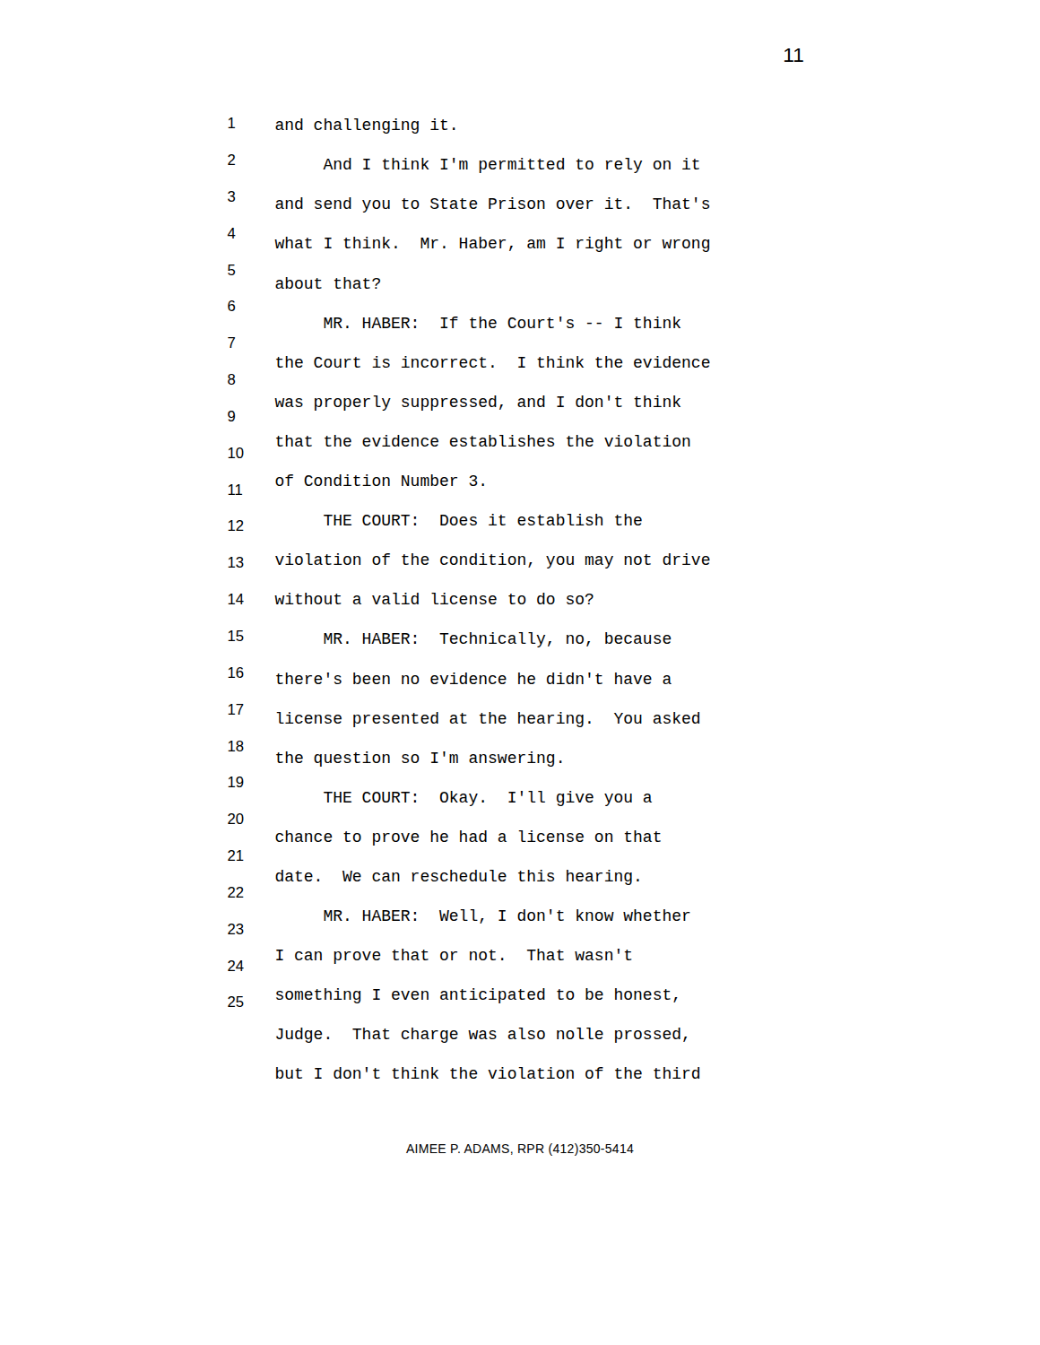11
| 1 2 3 4 5 6 7 8 9 10 11 12 13 14 15 16 17 18 19 20 21 22 23 24 25 | and challenging it. And I think I'm permitted to rely on it and send you to State Prison over it. That's what I think. Mr. Haber, am I right or wrong about that? MR. HABER: If the Court's -- I think the Court is incorrect. I think the evidence was properly suppressed, and I don't think that the evidence establishes the violation of Condition Number 3. THE COURT: Does it establish the violation of the condition, you may not drive without a valid license to do so? MR. HABER: Technically, no, because there's been no evidence he didn't have a license presented at the hearing. You asked the question so I'm answering. THE COURT: Okay. I'll give you a chance to prove he had a license on that date. We can reschedule this hearing. MR. HABER: Well, I don't know whether I can prove that or not. That wasn't something I even anticipated to be honest, Judge. That charge was also nolle prossed, but I don't think the violation of the third |
AIMEE P. ADAMS, RPR (412)350-5414